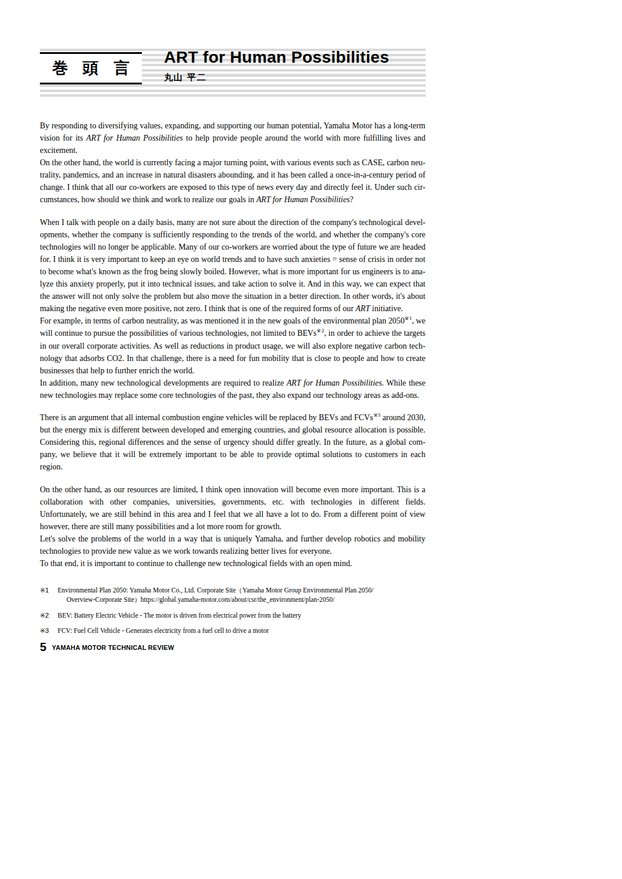巻 頭 言
ART for Human Possibilities
丸山 平二
By responding to diversifying values, expanding, and supporting our human potential, Yamaha Motor has a long-term vision for its ART for Human Possibilities to help provide people around the world with more fulfilling lives and excitement.
On the other hand, the world is currently facing a major turning point, with various events such as CASE, carbon neutrality, pandemics, and an increase in natural disasters abounding, and it has been called a once-in-a-century period of change. I think that all our co-workers are exposed to this type of news every day and directly feel it. Under such circumstances, how should we think and work to realize our goals in ART for Human Possibilities?
When I talk with people on a daily basis, many are not sure about the direction of the company's technological developments, whether the company is sufficiently responding to the trends of the world, and whether the company's core technologies will no longer be applicable. Many of our co-workers are worried about the type of future we are headed for. I think it is very important to keep an eye on world trends and to have such anxieties = sense of crisis in order not to become what's known as the frog being slowly boiled. However, what is more important for us engineers is to analyze this anxiety properly, put it into technical issues, and take action to solve it. And in this way, we can expect that the answer will not only solve the problem but also move the situation in a better direction. In other words, it's about making the negative even more positive, not zero. I think that is one of the required forms of our ART initiative.
For example, in terms of carbon neutrality, as was mentioned it in the new goals of the environmental plan 2050※1, we will continue to pursue the possibilities of various technologies, not limited to BEVs※2, in order to achieve the targets in our overall corporate activities. As well as reductions in product usage, we will also explore negative carbon technology that adsorbs CO2. In that challenge, there is a need for fun mobility that is close to people and how to create businesses that help to further enrich the world.
In addition, many new technological developments are required to realize ART for Human Possibilities. While these new technologies may replace some core technologies of the past, they also expand our technology areas as add-ons.
There is an argument that all internal combustion engine vehicles will be replaced by BEVs and FCVs※3 around 2030, but the energy mix is different between developed and emerging countries, and global resource allocation is possible. Considering this, regional differences and the sense of urgency should differ greatly. In the future, as a global company, we believe that it will be extremely important to be able to provide optimal solutions to customers in each region.
On the other hand, as our resources are limited, I think open innovation will become even more important. This is a collaboration with other companies, universities, governments, etc. with technologies in different fields. Unfortunately, we are still behind in this area and I feel that we all have a lot to do. From a different point of view however, there are still many possibilities and a lot more room for growth.
Let's solve the problems of the world in a way that is uniquely Yamaha, and further develop robotics and mobility technologies to provide new value as we work towards realizing better lives for everyone.
To that end, it is important to continue to challenge new technological fields with an open mind.
※1
Environmental Plan 2050: Yamaha Motor Co., Ltd. Corporate Site（Yamaha Motor Group Environmental Plan 2050/Overview-Corporate Site）https://global.yamaha-motor.com/about/csr/the_environment/plan-2050/
※2
BEV: Battery Electric Vehicle - The motor is driven from electrical power from the battery
※3
FCV: Fuel Cell Vehicle - Generates electricity from a fuel cell to drive a motor
5
YAMAHA MOTOR TECHNICAL REVIEW